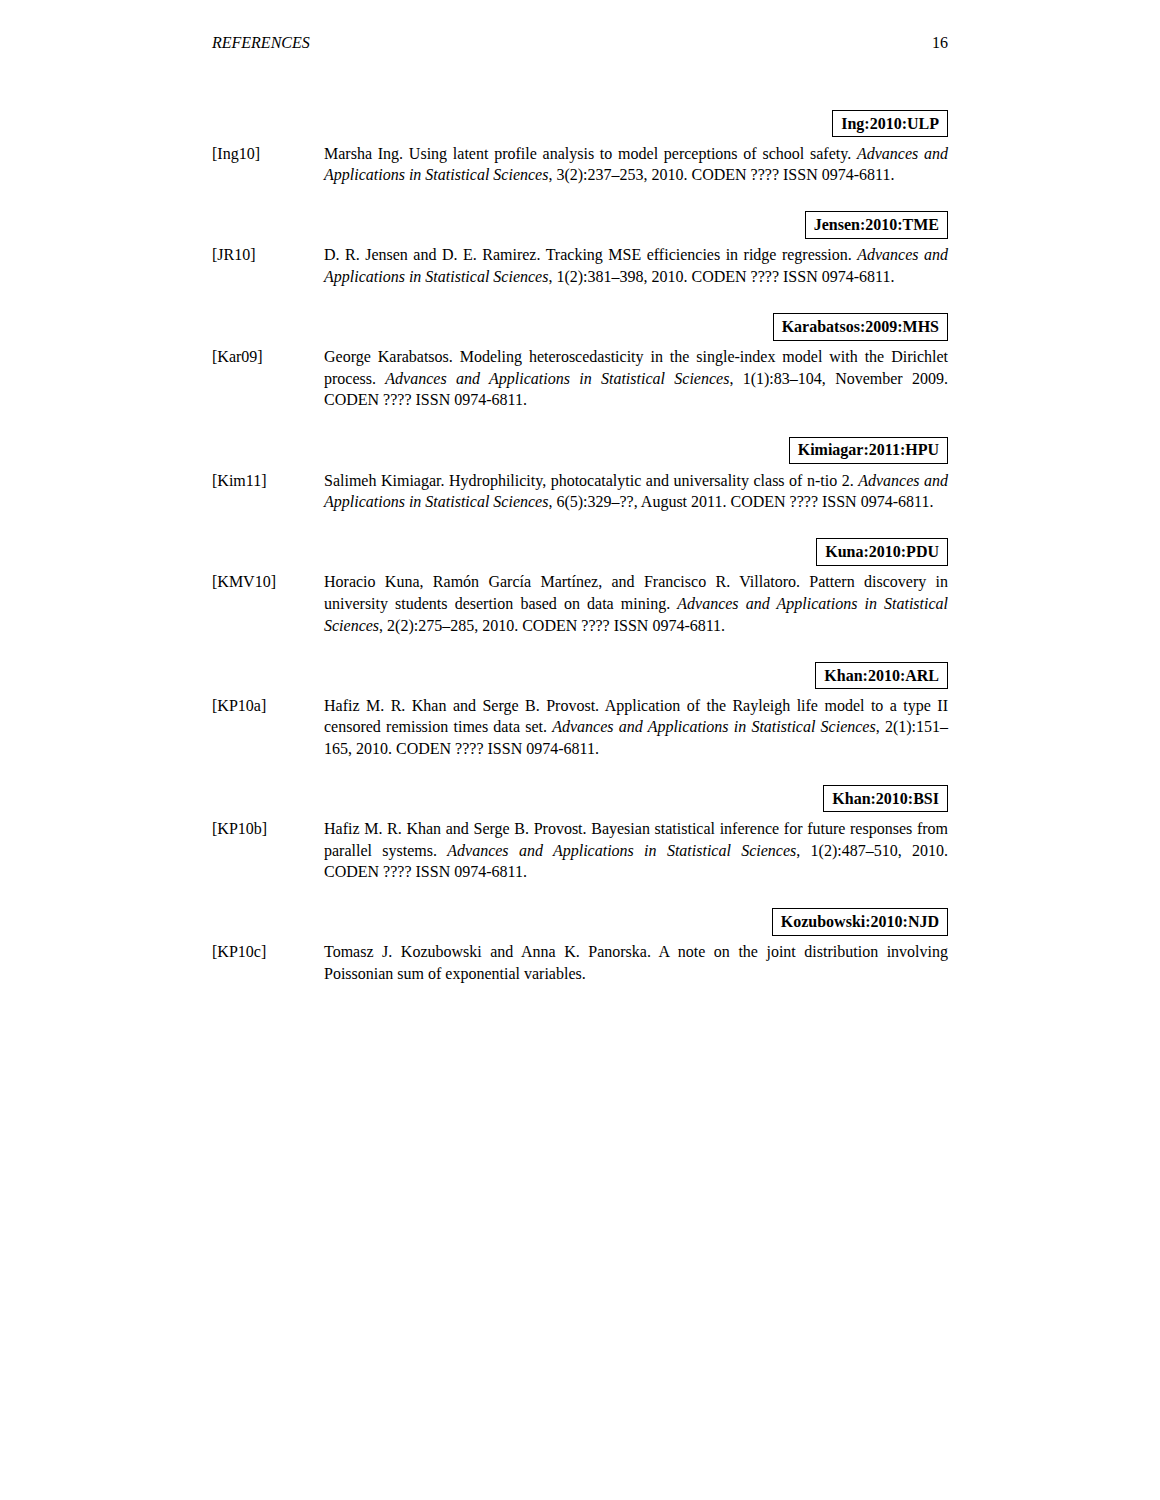REFERENCES 16
Ing:2010:ULP
[Ing10]
Marsha Ing. Using latent profile analysis to model perceptions of school safety. Advances and Applications in Statistical Sciences, 3(2):237–253, 2010. CODEN ???? ISSN 0974-6811.
Jensen:2010:TME
[JR10]
D. R. Jensen and D. E. Ramirez. Tracking MSE efficiencies in ridge regression. Advances and Applications in Statistical Sciences, 1(2):381–398, 2010. CODEN ???? ISSN 0974-6811.
Karabatsos:2009:MHS
[Kar09]
George Karabatsos. Modeling heteroscedasticity in the single-index model with the Dirichlet process. Advances and Applications in Statistical Sciences, 1(1):83–104, November 2009. CODEN ???? ISSN 0974-6811.
Kimiagar:2011:HPU
[Kim11]
Salimeh Kimiagar. Hydrophilicity, photocatalytic and universality class of n-tio 2. Advances and Applications in Statistical Sciences, 6(5):329–??, August 2011. CODEN ???? ISSN 0974-6811.
Kuna:2010:PDU
[KMV10]
Horacio Kuna, Ramón García Martínez, and Francisco R. Villatoro. Pattern discovery in university students desertion based on data mining. Advances and Applications in Statistical Sciences, 2(2):275–285, 2010. CODEN ???? ISSN 0974-6811.
Khan:2010:ARL
[KP10a]
Hafiz M. R. Khan and Serge B. Provost. Application of the Rayleigh life model to a type II censored remission times data set. Advances and Applications in Statistical Sciences, 2(1):151–165, 2010. CODEN ???? ISSN 0974-6811.
Khan:2010:BSI
[KP10b]
Hafiz M. R. Khan and Serge B. Provost. Bayesian statistical inference for future responses from parallel systems. Advances and Applications in Statistical Sciences, 1(2):487–510, 2010. CODEN ???? ISSN 0974-6811.
Kozubowski:2010:NJD
[KP10c]
Tomasz J. Kozubowski and Anna K. Panorska. A note on the joint distribution involving Poissonian sum of exponential variables.